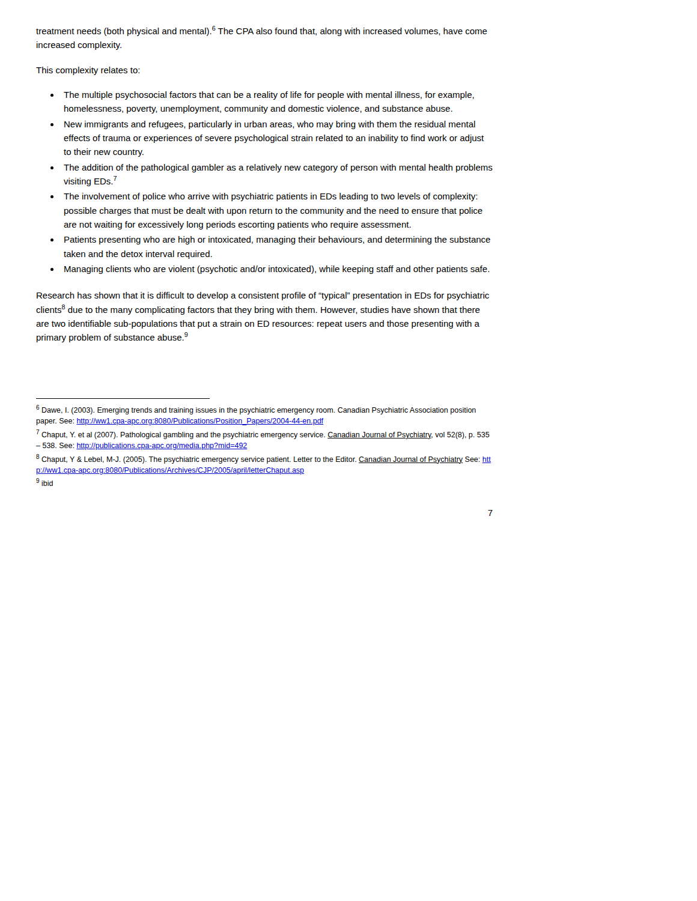treatment needs (both physical and mental).6 The CPA also found that, along with increased volumes, have come increased complexity.
This complexity relates to:
The multiple psychosocial factors that can be a reality of life for people with mental illness, for example, homelessness, poverty, unemployment, community and domestic violence, and substance abuse.
New immigrants and refugees, particularly in urban areas, who may bring with them the residual mental effects of trauma or experiences of severe psychological strain related to an inability to find work or adjust to their new country.
The addition of the pathological gambler as a relatively new category of person with mental health problems visiting EDs.7
The involvement of police who arrive with psychiatric patients in EDs leading to two levels of complexity: possible charges that must be dealt with upon return to the community and the need to ensure that police are not waiting for excessively long periods escorting patients who require assessment.
Patients presenting who are high or intoxicated, managing their behaviours, and determining the substance taken and the detox interval required.
Managing clients who are violent (psychotic and/or intoxicated), while keeping staff and other patients safe.
Research has shown that it is difficult to develop a consistent profile of “typical” presentation in EDs for psychiatric clients8 due to the many complicating factors that they bring with them. However, studies have shown that there are two identifiable sub-populations that put a strain on ED resources: repeat users and those presenting with a primary problem of substance abuse.9
6 Dawe, I. (2003). Emerging trends and training issues in the psychiatric emergency room. Canadian Psychiatric Association position paper. See: http://ww1.cpa-apc.org:8080/Publications/Position_Papers/2004-44-en.pdf
7 Chaput, Y. et al (2007). Pathological gambling and the psychiatric emergency service. Canadian Journal of Psychiatry, vol 52(8), p. 535 – 538. See: http://publications.cpa-apc.org/media.php?mid=492
8 Chaput, Y & Lebel, M-J. (2005). The psychiatric emergency service patient. Letter to the Editor. Canadian Journal of Psychiatry See: http://ww1.cpa-apc.org:8080/Publications/Archives/CJP/2005/april/letterChaput.asp
9 ibid
7